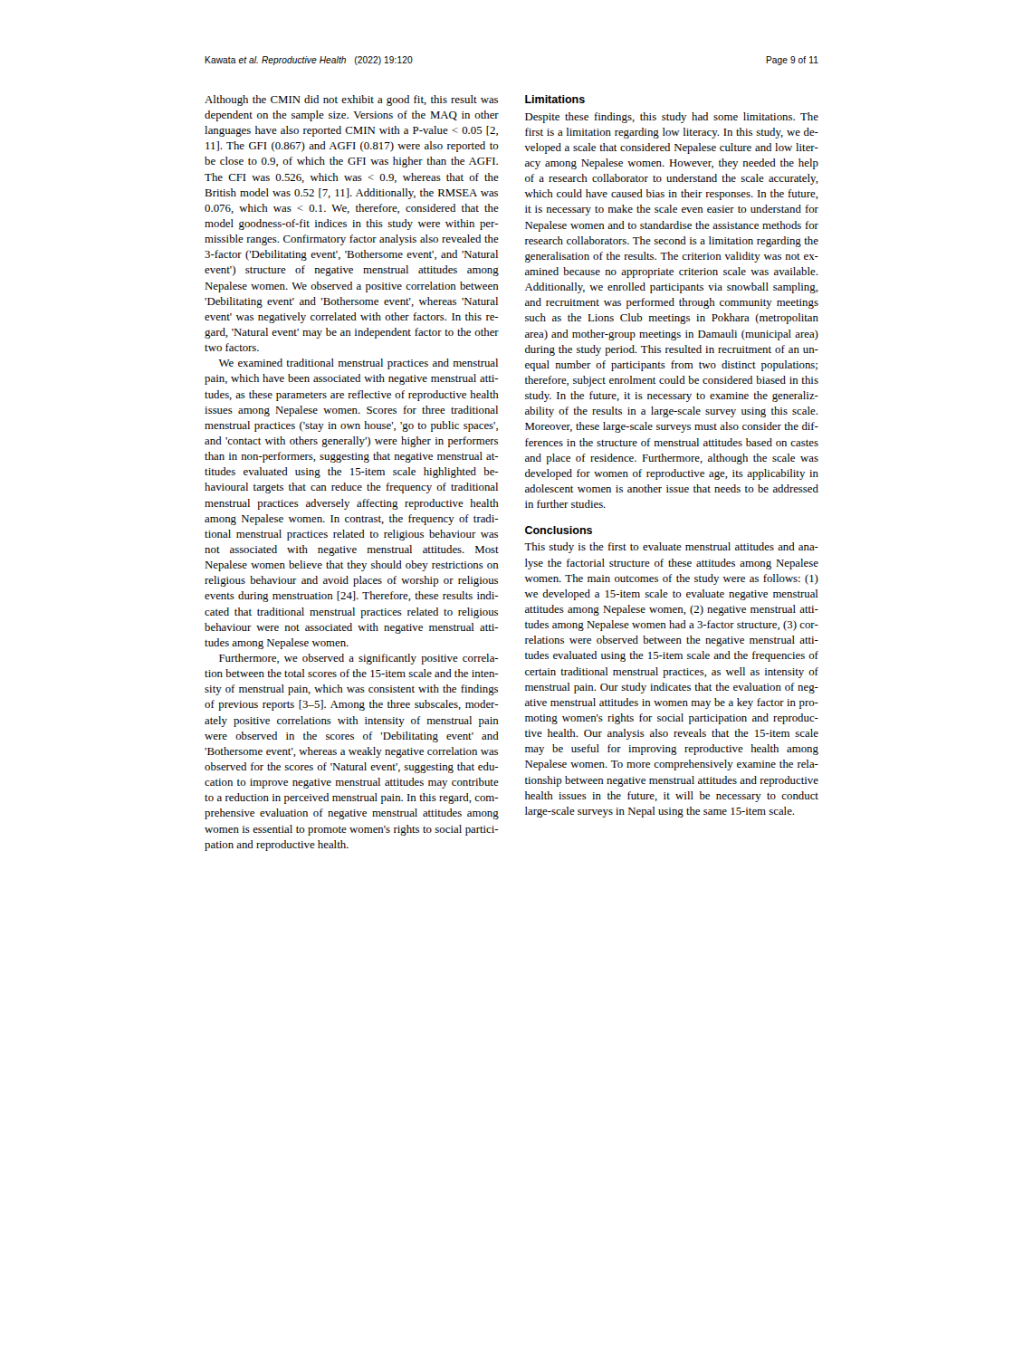Kawata et al. Reproductive Health (2022) 19:120
Page 9 of 11
Although the CMIN did not exhibit a good fit, this result was dependent on the sample size. Versions of the MAQ in other languages have also reported CMIN with a P-value < 0.05 [2, 11]. The GFI (0.867) and AGFI (0.817) were also reported to be close to 0.9, of which the GFI was higher than the AGFI. The CFI was 0.526, which was < 0.9, whereas that of the British model was 0.52 [7, 11]. Additionally, the RMSEA was 0.076, which was < 0.1. We, therefore, considered that the model goodness-of-fit indices in this study were within permissible ranges. Confirmatory factor analysis also revealed the 3-factor ('Debilitating event', 'Bothersome event', and 'Natural event') structure of negative menstrual attitudes among Nepalese women. We observed a positive correlation between 'Debilitating event' and 'Bothersome event', whereas 'Natural event' was negatively correlated with other factors. In this regard, 'Natural event' may be an independent factor to the other two factors.
We examined traditional menstrual practices and menstrual pain, which have been associated with negative menstrual attitudes, as these parameters are reflective of reproductive health issues among Nepalese women. Scores for three traditional menstrual practices ('stay in own house', 'go to public spaces', and 'contact with others generally') were higher in performers than in non-performers, suggesting that negative menstrual attitudes evaluated using the 15-item scale highlighted behavioural targets that can reduce the frequency of traditional menstrual practices adversely affecting reproductive health among Nepalese women. In contrast, the frequency of traditional menstrual practices related to religious behaviour was not associated with negative menstrual attitudes. Most Nepalese women believe that they should obey restrictions on religious behaviour and avoid places of worship or religious events during menstruation [24]. Therefore, these results indicated that traditional menstrual practices related to religious behaviour were not associated with negative menstrual attitudes among Nepalese women.
Furthermore, we observed a significantly positive correlation between the total scores of the 15-item scale and the intensity of menstrual pain, which was consistent with the findings of previous reports [3–5]. Among the three subscales, moderately positive correlations with intensity of menstrual pain were observed in the scores of 'Debilitating event' and 'Bothersome event', whereas a weakly negative correlation was observed for the scores of 'Natural event', suggesting that education to improve negative menstrual attitudes may contribute to a reduction in perceived menstrual pain. In this regard, comprehensive evaluation of negative menstrual attitudes among women is essential to promote women's rights to social participation and reproductive health.
Limitations
Despite these findings, this study had some limitations. The first is a limitation regarding low literacy. In this study, we developed a scale that considered Nepalese culture and low literacy among Nepalese women. However, they needed the help of a research collaborator to understand the scale accurately, which could have caused bias in their responses. In the future, it is necessary to make the scale even easier to understand for Nepalese women and to standardise the assistance methods for research collaborators. The second is a limitation regarding the generalisation of the results. The criterion validity was not examined because no appropriate criterion scale was available. Additionally, we enrolled participants via snowball sampling, and recruitment was performed through community meetings such as the Lions Club meetings in Pokhara (metropolitan area) and mother-group meetings in Damauli (municipal area) during the study period. This resulted in recruitment of an unequal number of participants from two distinct populations; therefore, subject enrolment could be considered biased in this study. In the future, it is necessary to examine the generalizability of the results in a large-scale survey using this scale. Moreover, these large-scale surveys must also consider the differences in the structure of menstrual attitudes based on castes and place of residence. Furthermore, although the scale was developed for women of reproductive age, its applicability in adolescent women is another issue that needs to be addressed in further studies.
Conclusions
This study is the first to evaluate menstrual attitudes and analyse the factorial structure of these attitudes among Nepalese women. The main outcomes of the study were as follows: (1) we developed a 15-item scale to evaluate negative menstrual attitudes among Nepalese women, (2) negative menstrual attitudes among Nepalese women had a 3-factor structure, (3) correlations were observed between the negative menstrual attitudes evaluated using the 15-item scale and the frequencies of certain traditional menstrual practices, as well as intensity of menstrual pain. Our study indicates that the evaluation of negative menstrual attitudes in women may be a key factor in promoting women's rights for social participation and reproductive health. Our analysis also reveals that the 15-item scale may be useful for improving reproductive health among Nepalese women. To more comprehensively examine the relationship between negative menstrual attitudes and reproductive health issues in the future, it will be necessary to conduct large-scale surveys in Nepal using the same 15-item scale.